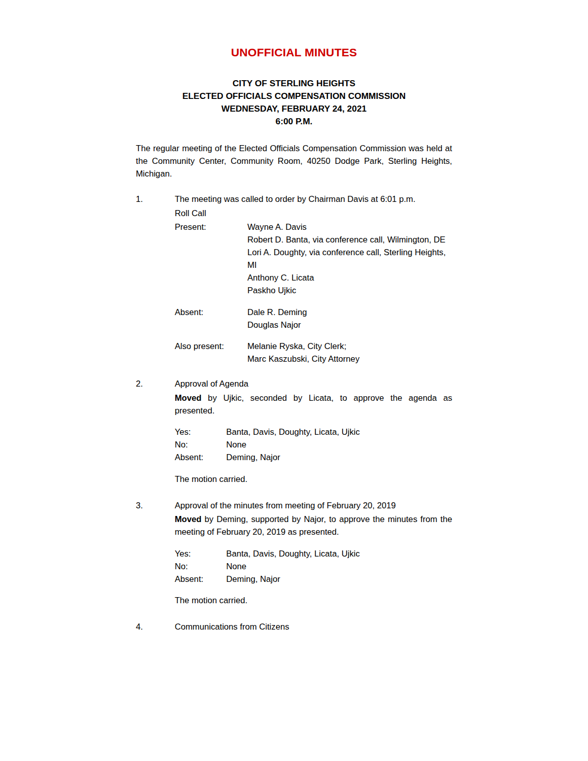UNOFFICIAL MINUTES
CITY OF STERLING HEIGHTS
ELECTED OFFICIALS COMPENSATION COMMISSION
WEDNESDAY, FEBRUARY 24, 2021
6:00 P.M.
The regular meeting of the Elected Officials Compensation Commission was held at the Community Center, Community Room, 40250 Dodge Park, Sterling Heights, Michigan.
1.
The meeting was called to order by Chairman Davis at 6:01 p.m.
Roll Call
Present:
Wayne A. Davis
Robert D. Banta, via conference call, Wilmington, DE
Lori A. Doughty, via conference call, Sterling Heights, MI
Anthony C. Licata
Paskho Ujkic
Absent:
Dale R. Deming
Douglas Najor
Also present:
Melanie Ryska, City Clerk;
Marc Kaszubski, City Attorney
2.
Approval of Agenda
Moved by Ujkic, seconded by Licata, to approve the agenda as presented.
Yes:
Banta, Davis, Doughty, Licata, Ujkic
No:
None
Absent:
Deming, Najor
The motion carried.
3.
Approval of the minutes from meeting of February 20, 2019
Moved by Deming, supported by Najor, to approve the minutes from the meeting of February 20, 2019 as presented.
Yes:
Banta, Davis, Doughty, Licata, Ujkic
No:
None
Absent:
Deming, Najor
The motion carried.
4.
Communications from Citizens